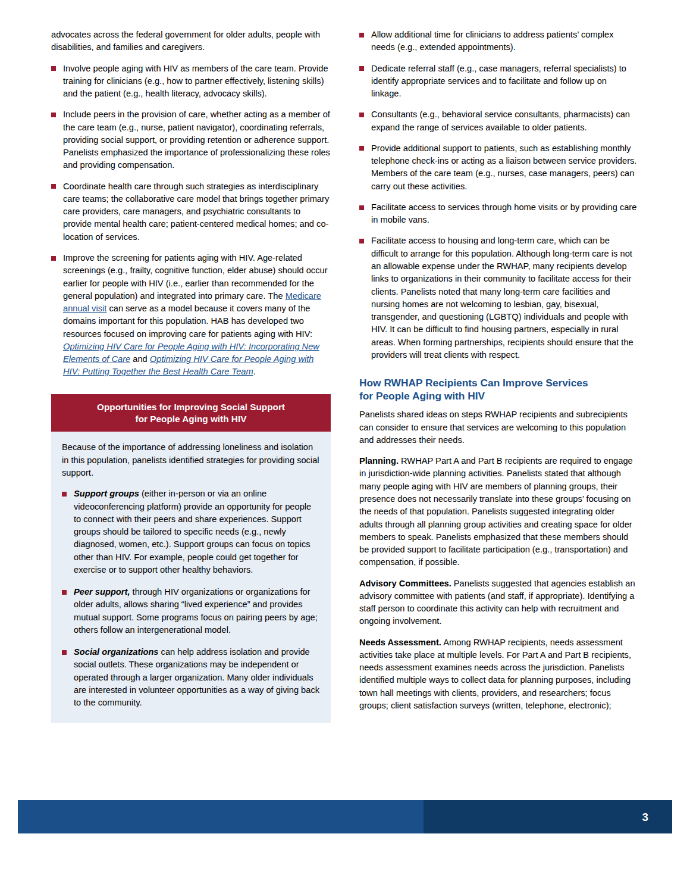advocates across the federal government for older adults, people with disabilities, and families and caregivers.
Involve people aging with HIV as members of the care team. Provide training for clinicians (e.g., how to partner effectively, listening skills) and the patient (e.g., health literacy, advocacy skills).
Include peers in the provision of care, whether acting as a member of the care team (e.g., nurse, patient navigator), coordinating referrals, providing social support, or providing retention or adherence support. Panelists emphasized the importance of professionalizing these roles and providing compensation.
Coordinate health care through such strategies as interdisciplinary care teams; the collaborative care model that brings together primary care providers, care managers, and psychiatric consultants to provide mental health care; patient-centered medical homes; and co-location of services.
Improve the screening for patients aging with HIV. Age-related screenings (e.g., frailty, cognitive function, elder abuse) should occur earlier for people with HIV (i.e., earlier than recommended for the general population) and integrated into primary care. The Medicare annual visit can serve as a model because it covers many of the domains important for this population. HAB has developed two resources focused on improving care for patients aging with HIV: Optimizing HIV Care for People Aging with HIV: Incorporating New Elements of Care and Optimizing HIV Care for People Aging with HIV: Putting Together the Best Health Care Team.
Opportunities for Improving Social Support
for People Aging with HIV
Because of the importance of addressing loneliness and isolation in this population, panelists identified strategies for providing social support.
Support groups (either in-person or via an online videoconferencing platform) provide an opportunity for people to connect with their peers and share experiences. Support groups should be tailored to specific needs (e.g., newly diagnosed, women, etc.). Support groups can focus on topics other than HIV. For example, people could get together for exercise or to support other healthy behaviors.
Peer support, through HIV organizations or organizations for older adults, allows sharing “lived experience” and provides mutual support. Some programs focus on pairing peers by age; others follow an intergenerational model.
Social organizations can help address isolation and provide social outlets. These organizations may be independent or operated through a larger organization. Many older individuals are interested in volunteer opportunities as a way of giving back to the community.
Allow additional time for clinicians to address patients’ complex needs (e.g., extended appointments).
Dedicate referral staff (e.g., case managers, referral specialists) to identify appropriate services and to facilitate and follow up on linkage.
Consultants (e.g., behavioral service consultants, pharmacists) can expand the range of services available to older patients.
Provide additional support to patients, such as establishing monthly telephone check-ins or acting as a liaison between service providers. Members of the care team (e.g., nurses, case managers, peers) can carry out these activities.
Facilitate access to services through home visits or by providing care in mobile vans.
Facilitate access to housing and long-term care, which can be difficult to arrange for this population. Although long-term care is not an allowable expense under the RWHAP, many recipients develop links to organizations in their community to facilitate access for their clients. Panelists noted that many long-term care facilities and nursing homes are not welcoming to lesbian, gay, bisexual, transgender, and questioning (LGBTQ) individuals and people with HIV. It can be difficult to find housing partners, especially in rural areas. When forming partnerships, recipients should ensure that the providers will treat clients with respect.
How RWHAP Recipients Can Improve Services
for People Aging with HIV
Panelists shared ideas on steps RWHAP recipients and subrecipients can consider to ensure that services are welcoming to this population and addresses their needs.
Planning. RWHAP Part A and Part B recipients are required to engage in jurisdiction-wide planning activities. Panelists stated that although many people aging with HIV are members of planning groups, their presence does not necessarily translate into these groups’ focusing on the needs of that population. Panelists suggested integrating older adults through all planning group activities and creating space for older members to speak. Panelists emphasized that these members should be provided support to facilitate participation (e.g., transportation) and compensation, if possible.
Advisory Committees. Panelists suggested that agencies establish an advisory committee with patients (and staff, if appropriate). Identifying a staff person to coordinate this activity can help with recruitment and ongoing involvement.
Needs Assessment. Among RWHAP recipients, needs assessment activities take place at multiple levels. For Part A and Part B recipients, needs assessment examines needs across the jurisdiction. Panelists identified multiple ways to collect data for planning purposes, including town hall meetings with clients, providers, and researchers; focus groups; client satisfaction surveys (written, telephone, electronic);
3